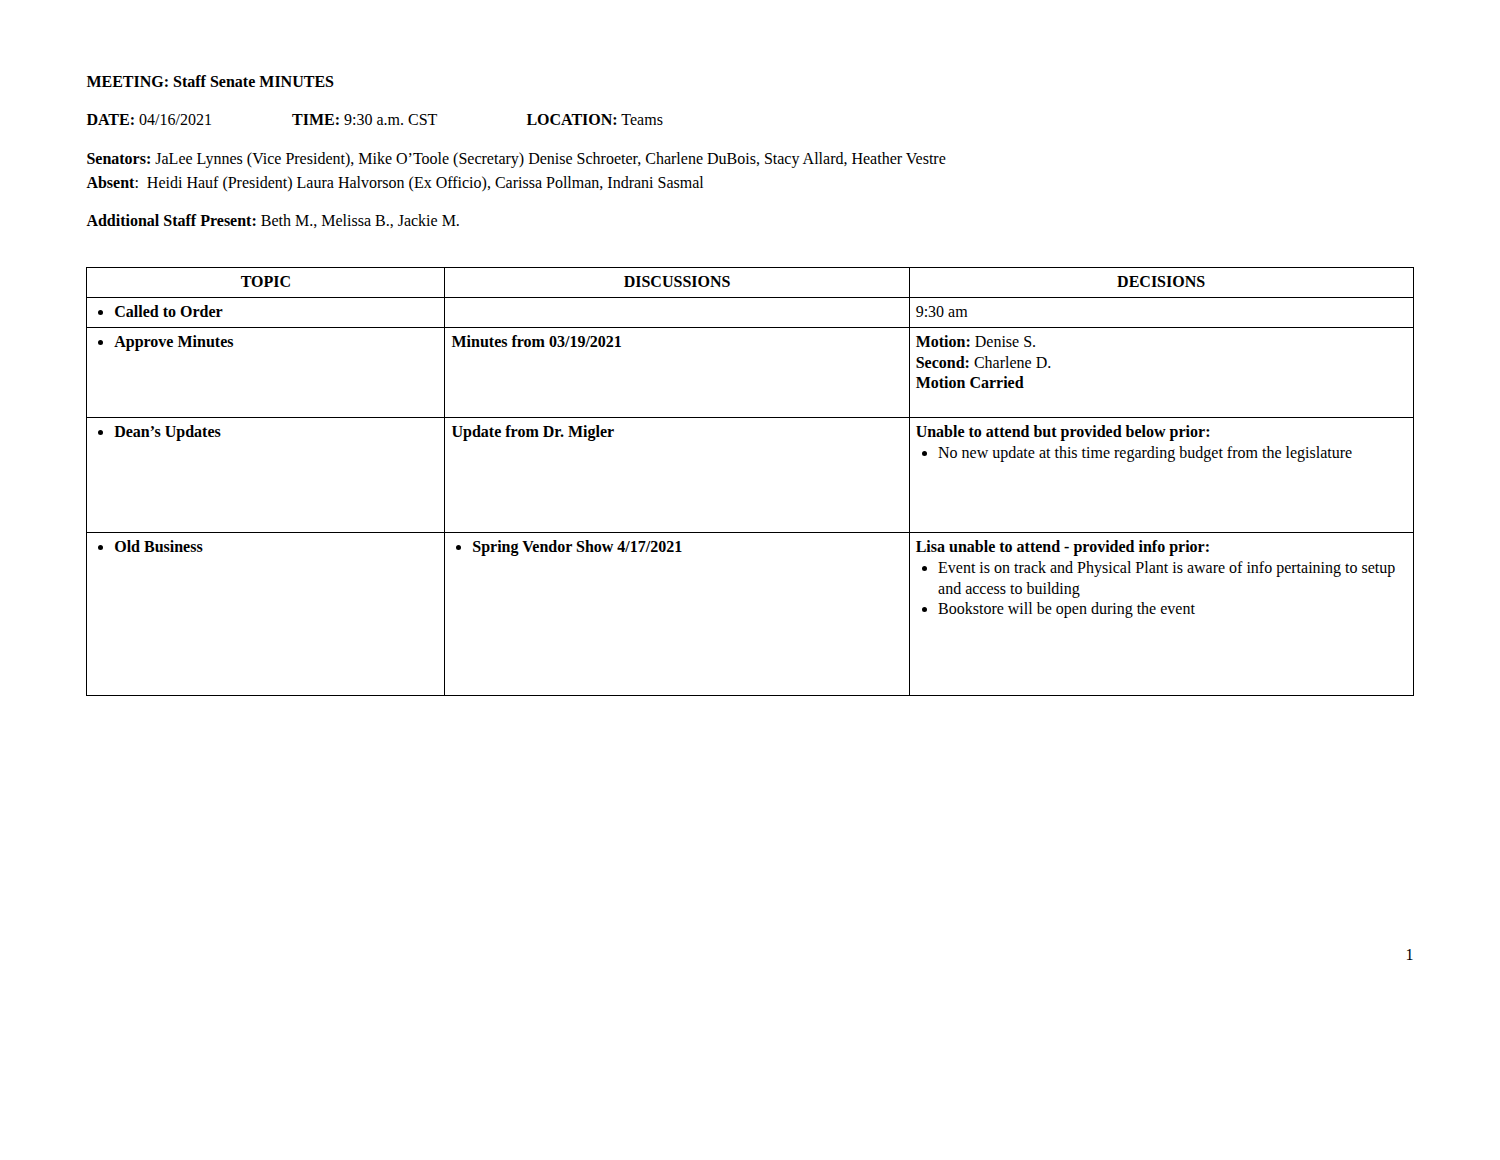MEETING: Staff Senate MINUTES
DATE: 04/16/2021 TIME: 9:30 a.m. CST LOCATION: Teams
Senators: JaLee Lynnes (Vice President), Mike O’Toole (Secretary) Denise Schroeter, Charlene DuBois, Stacy Allard, Heather Vestre
Absent: Heidi Hauf (President) Laura Halvorson (Ex Officio), Carissa Pollman, Indrani Sasmal
Additional Staff Present: Beth M., Melissa B., Jackie M.
| TOPIC | DISCUSSIONS | DECISIONS |
| --- | --- | --- |
| Called to Order | | 9:30 am |
| Approve Minutes | Minutes from 03/19/2021 | Motion: Denise S. Second: Charlene D. Motion Carried |
| Dean’s Updates | Update from Dr. Migler | Unable to attend but provided below prior: No new update at this time regarding budget from the legislature |
| Old Business | Spring Vendor Show 4/17/2021 | Lisa unable to attend - provided info prior: Event is on track and Physical Plant is aware of info pertaining to setup and access to building Bookstore will be open during the event |
1